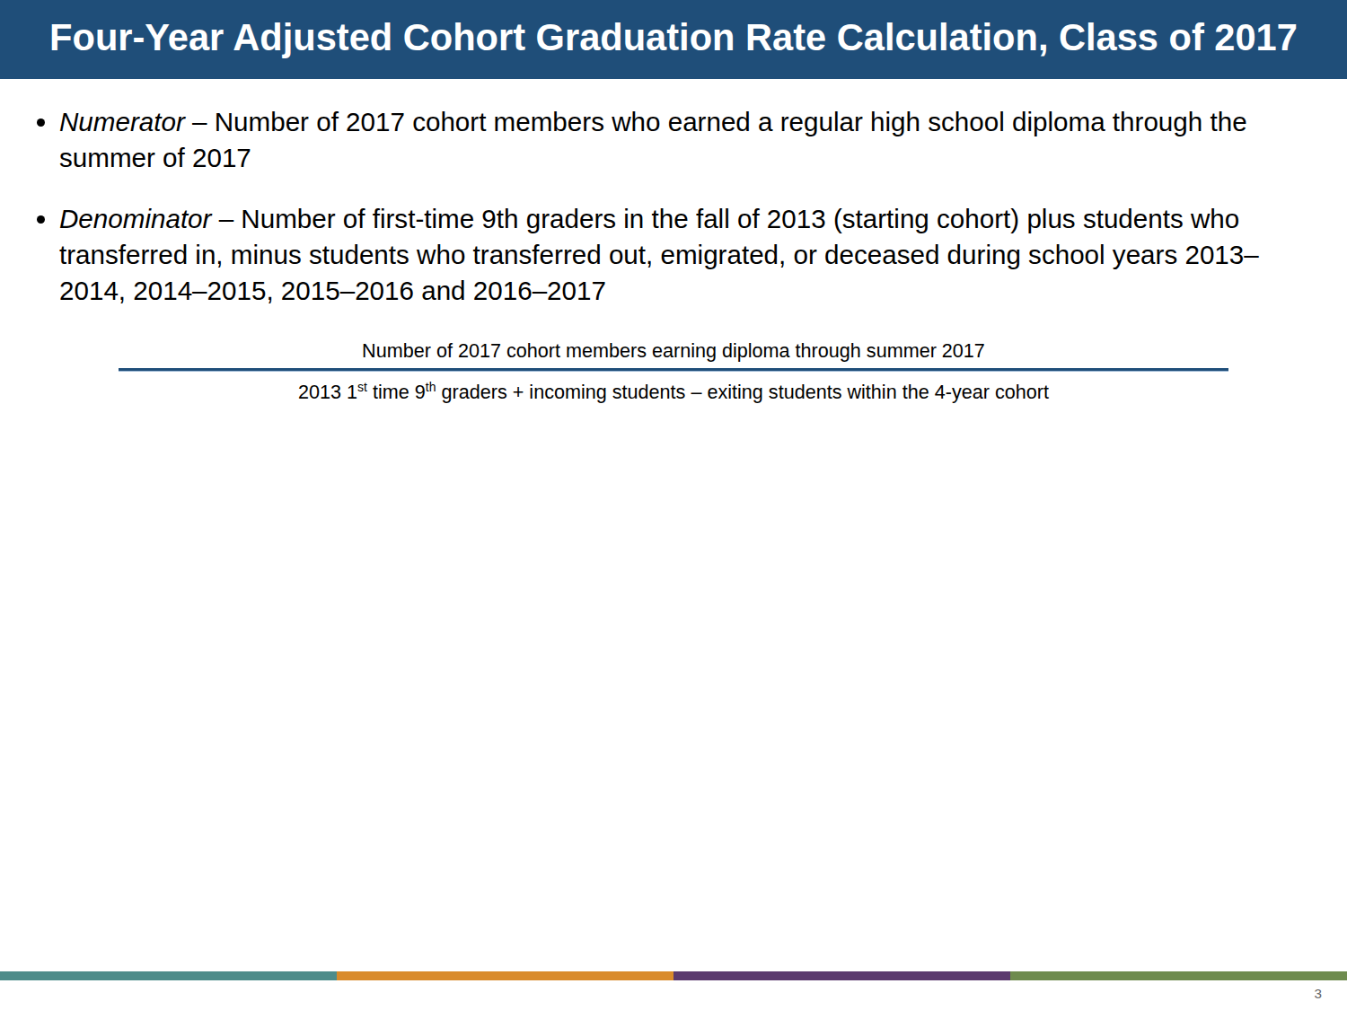Four-Year Adjusted Cohort Graduation Rate Calculation, Class of 2017
Numerator – Number of 2017 cohort members who earned a regular high school diploma through the summer of 2017
Denominator – Number of first-time 9th graders in the fall of 2013 (starting cohort) plus students who transferred in, minus students who transferred out, emigrated, or deceased during school years 2013–2014, 2014–2015, 2015–2016 and 2016–2017
Number of 2017 cohort members earning diploma through summer 2017
2013 1st time 9th graders + incoming students – exiting students within the 4-year cohort
3